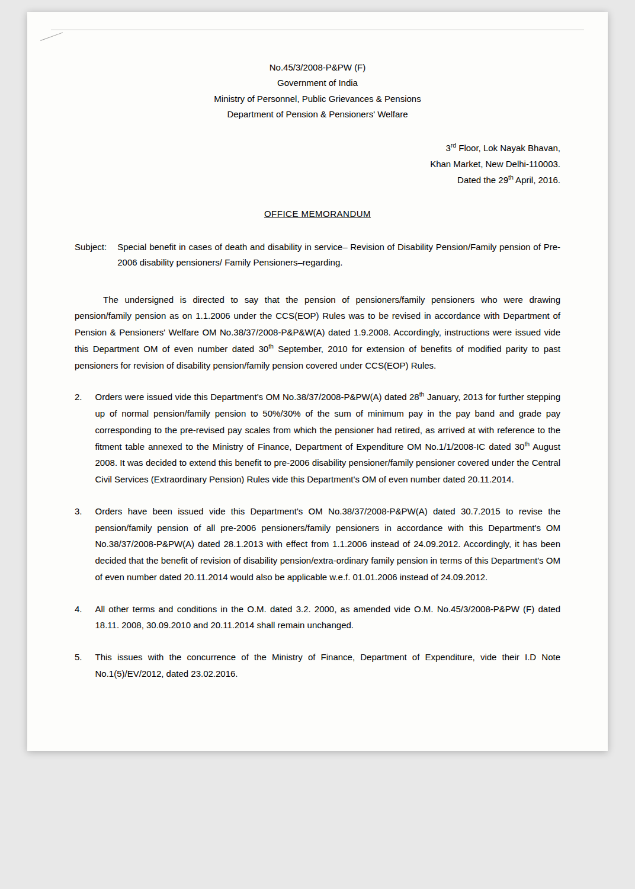No.45/3/2008-P&PW (F)
Government of India
Ministry of Personnel, Public Grievances & Pensions
Department of Pension & Pensioners' Welfare
3rd Floor, Lok Nayak Bhavan,
Khan Market, New Delhi-110003.
Dated the 29th April, 2016.
OFFICE MEMORANDUM
Subject:
Special benefit in cases of death and disability in service– Revision of Disability Pension/Family pension of Pre-2006 disability pensioners/ Family Pensioners–regarding.
The undersigned is directed to say that the pension of pensioners/family pensioners who were drawing pension/family pension as on 1.1.2006 under the CCS(EOP) Rules was to be revised in accordance with Department of Pension & Pensioners' Welfare OM No.38/37/2008-P&P&W(A) dated 1.9.2008. Accordingly, instructions were issued vide this Department OM of even number dated 30th September, 2010 for extension of benefits of modified parity to past pensioners for revision of disability pension/family pension covered under CCS(EOP) Rules.
2.
Orders were issued vide this Department's OM No.38/37/2008-P&PW(A) dated 28th January, 2013 for further stepping up of normal pension/family pension to 50%/30% of the sum of minimum pay in the pay band and grade pay corresponding to the pre-revised pay scales from which the pensioner had retired, as arrived at with reference to the fitment table annexed to the Ministry of Finance, Department of Expenditure OM No.1/1/2008-IC dated 30th August 2008. It was decided to extend this benefit to pre-2006 disability pensioner/family pensioner covered under the Central Civil Services (Extraordinary Pension) Rules vide this Department's OM of even number dated 20.11.2014.
3.
Orders have been issued vide this Department's OM No.38/37/2008-P&PW(A) dated 30.7.2015 to revise the pension/family pension of all pre-2006 pensioners/family pensioners in accordance with this Department's OM No.38/37/2008-P&PW(A) dated 28.1.2013 with effect from 1.1.2006 instead of 24.09.2012. Accordingly, it has been decided that the benefit of revision of disability pension/extra-ordinary family pension in terms of this Department's OM of even number dated 20.11.2014 would also be applicable w.e.f. 01.01.2006 instead of 24.09.2012.
4.
All other terms and conditions in the O.M. dated 3.2. 2000, as amended vide O.M. No.45/3/2008-P&PW (F) dated 18.11. 2008, 30.09.2010 and 20.11.2014 shall remain unchanged.
5.
This issues with the concurrence of the Ministry of Finance, Department of Expenditure, vide their I.D Note No.1(5)/EV/2012, dated 23.02.2016.